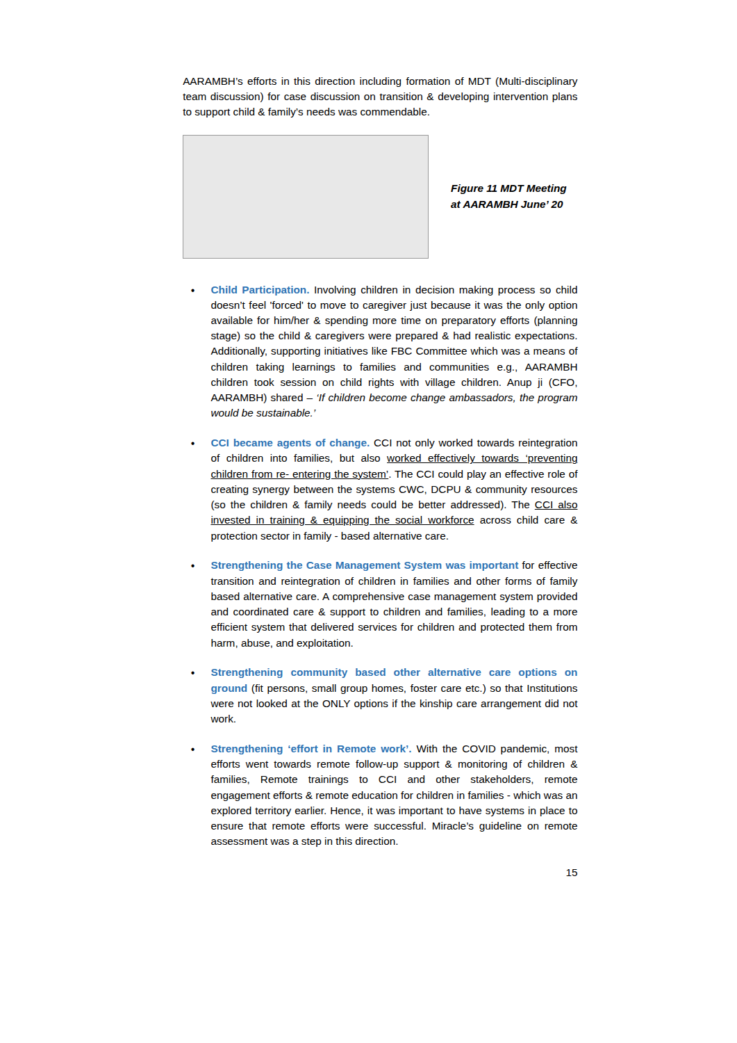AARAMBH’s efforts in this direction including formation of MDT (Multi-disciplinary team discussion) for case discussion on transition & developing intervention plans to support child & family’s needs was commendable.
Figure 11 MDT Meeting at AARAMBH June’ 20
Child Participation. Involving children in decision making process so child doesn’t feel 'forced' to move to caregiver just because it was the only option available for him/her & spending more time on preparatory efforts (planning stage) so the child & caregivers were prepared & had realistic expectations. Additionally, supporting initiatives like FBC Committee which was a means of children taking learnings to families and communities e.g., AARAMBH children took session on child rights with village children. Anup ji (CFO, AARAMBH) shared – ‘If children become change ambassadors, the program would be sustainable.’
CCI became agents of change. CCI not only worked towards reintegration of children into families, but also worked effectively towards ‘preventing children from re- entering the system’. The CCI could play an effective role of creating synergy between the systems CWC, DCPU & community resources (so the children & family needs could be better addressed). The CCI also invested in training & equipping the social workforce across child care & protection sector in family - based alternative care.
Strengthening the Case Management System was important for effective transition and reintegration of children in families and other forms of family based alternative care. A comprehensive case management system provided and coordinated care & support to children and families, leading to a more efficient system that delivered services for children and protected them from harm, abuse, and exploitation.
Strengthening community based other alternative care options on ground (fit persons, small group homes, foster care etc.) so that Institutions were not looked at the ONLY options if the kinship care arrangement did not work.
Strengthening ‘effort in Remote work’. With the COVID pandemic, most efforts went towards remote follow-up support & monitoring of children & families, Remote trainings to CCI and other stakeholders, remote engagement efforts & remote education for children in families - which was an explored territory earlier. Hence, it was important to have systems in place to ensure that remote efforts were successful. Miracle’s guideline on remote assessment was a step in this direction.
15